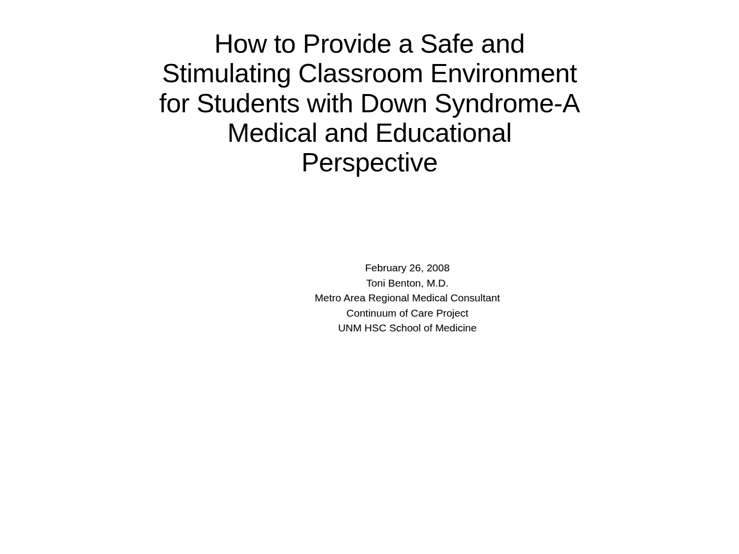How to Provide a Safe and Stimulating Classroom Environment for Students with Down Syndrome-A Medical and Educational Perspective
February 26, 2008
Toni Benton, M.D.
Metro Area Regional Medical Consultant
Continuum of Care Project
UNM HSC School of Medicine